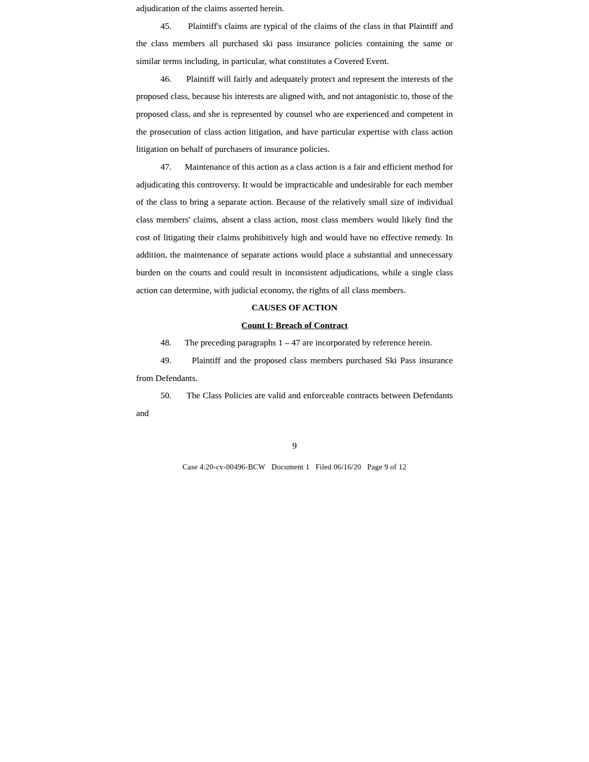adjudication of the claims asserted herein.
45. Plaintiff's claims are typical of the claims of the class in that Plaintiff and the class members all purchased ski pass insurance policies containing the same or similar terms including, in particular, what constitutes a Covered Event.
46. Plaintiff will fairly and adequately protect and represent the interests of the proposed class, because his interests are aligned with, and not antagonistic to, those of the proposed class, and she is represented by counsel who are experienced and competent in the prosecution of class action litigation, and have particular expertise with class action litigation on behalf of purchasers of insurance policies.
47. Maintenance of this action as a class action is a fair and efficient method for adjudicating this controversy. It would be impracticable and undesirable for each member of the class to bring a separate action. Because of the relatively small size of individual class members' claims, absent a class action, most class members would likely find the cost of litigating their claims prohibitively high and would have no effective remedy. In addition, the maintenance of separate actions would place a substantial and unnecessary burden on the courts and could result in inconsistent adjudications, while a single class action can determine, with judicial economy, the rights of all class members.
CAUSES OF ACTION
Count I: Breach of Contract
48. The preceding paragraphs 1 – 47 are incorporated by reference herein.
49. Plaintiff and the proposed class members purchased Ski Pass insurance from Defendants.
50. The Class Policies are valid and enforceable contracts between Defendants and
9
Case 4:20-cv-00496-BCW Document 1 Filed 06/16/20 Page 9 of 12